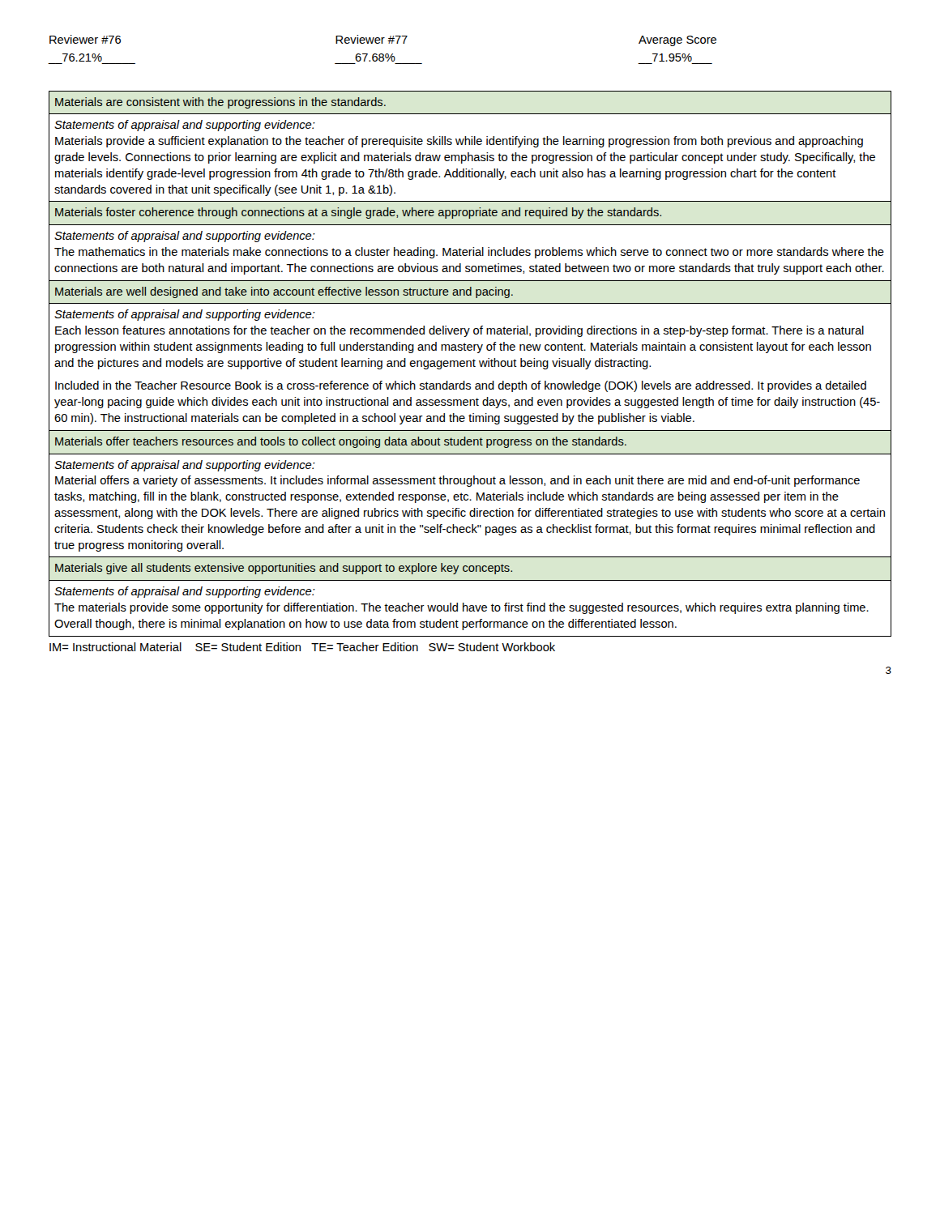Reviewer #76 __76.21%_____
Reviewer #77 ___67.68%____
Average Score __71.95%___
| Materials are consistent with the progressions in the standards. |
| Statements of appraisal and supporting evidence: Materials provide a sufficient explanation to the teacher of prerequisite skills while identifying the learning progression from both previous and approaching grade levels. Connections to prior learning are explicit and materials draw emphasis to the progression of the particular concept under study. Specifically, the materials identify grade-level progression from 4th grade to 7th/8th grade. Additionally, each unit also has a learning progression chart for the content standards covered in that unit specifically (see Unit 1, p. 1a &1b). |
| Materials foster coherence through connections at a single grade, where appropriate and required by the standards. |
| Statements of appraisal and supporting evidence: The mathematics in the materials make connections to a cluster heading. Material includes problems which serve to connect two or more standards where the connections are both natural and important. The connections are obvious and sometimes, stated between two or more standards that truly support each other. |
| Materials are well designed and take into account effective lesson structure and pacing. |
| Statements of appraisal and supporting evidence: Each lesson features annotations for the teacher on the recommended delivery of material, providing directions in a step-by-step format. There is a natural progression within student assignments leading to full understanding and mastery of the new content. Materials maintain a consistent layout for each lesson and the pictures and models are supportive of student learning and engagement without being visually distracting. Included in the Teacher Resource Book is a cross-reference of which standards and depth of knowledge (DOK) levels are addressed. It provides a detailed year-long pacing guide which divides each unit into instructional and assessment days, and even provides a suggested length of time for daily instruction (45-60 min). The instructional materials can be completed in a school year and the timing suggested by the publisher is viable. |
| Materials offer teachers resources and tools to collect ongoing data about student progress on the standards. |
| Statements of appraisal and supporting evidence: Material offers a variety of assessments. It includes informal assessment throughout a lesson, and in each unit there are mid and end-of-unit performance tasks, matching, fill in the blank, constructed response, extended response, etc. Materials include which standards are being assessed per item in the assessment, along with the DOK levels. There are aligned rubrics with specific direction for differentiated strategies to use with students who score at a certain criteria. Students check their knowledge before and after a unit in the "self-check" pages as a checklist format, but this format requires minimal reflection and true progress monitoring overall. |
| Materials give all students extensive opportunities and support to explore key concepts. |
| Statements of appraisal and supporting evidence: The materials provide some opportunity for differentiation. The teacher would have to first find the suggested resources, which requires extra planning time. Overall though, there is minimal explanation on how to use data from student performance on the differentiated lesson. |
IM= Instructional Material SE= Student Edition TE= Teacher Edition SW= Student Workbook
3